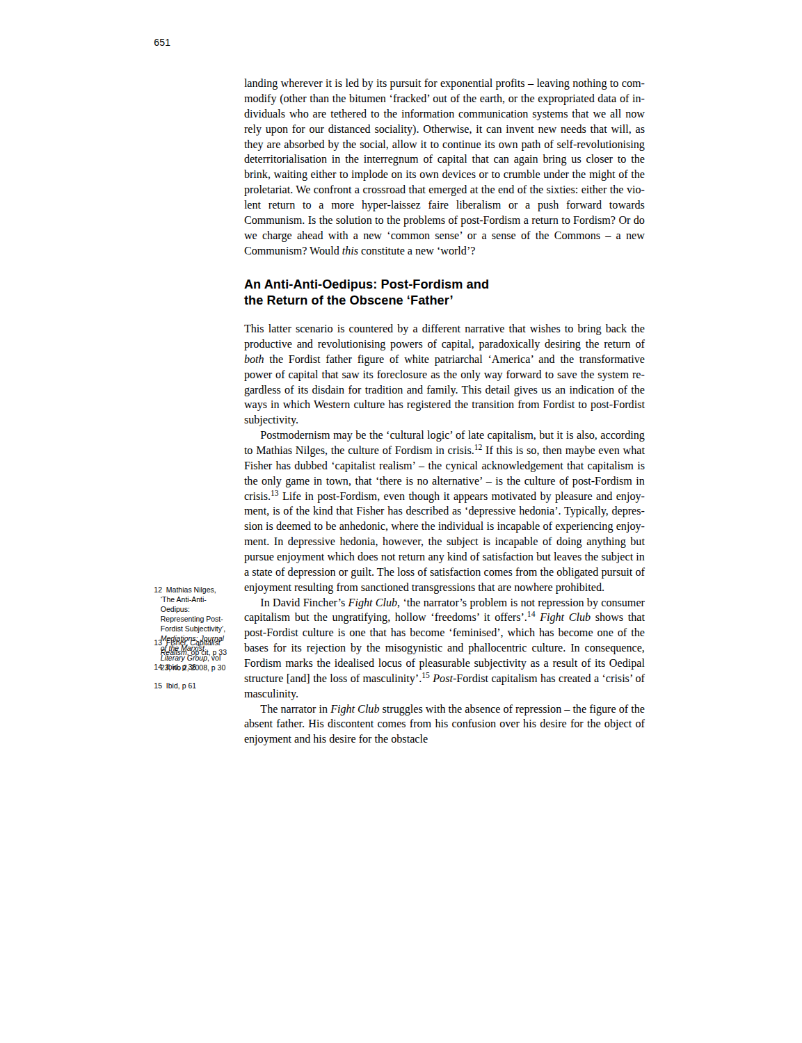651
12 Mathias Nilges, ‘The Anti-Anti-Oedipus: Representing Post-Fordist Subjectivity’, Mediations: Journal of the Marxist Literary Group, vol 23, no 2, 2008, p 30
13 Fisher, Capitalist Realism, op cit, p 33
14 Ibid, p 36
15 Ibid, p 61
landing wherever it is led by its pursuit for exponential profits – leaving nothing to commodify (other than the bitumen ‘fracked’ out of the earth, or the expropriated data of individuals who are tethered to the information communication systems that we all now rely upon for our distanced sociality). Otherwise, it can invent new needs that will, as they are absorbed by the social, allow it to continue its own path of self-revolutionising deterritorialisation in the interregnum of capital that can again bring us closer to the brink, waiting either to implode on its own devices or to crumble under the might of the proletariat. We confront a crossroad that emerged at the end of the sixties: either the violent return to a more hyper-laissez faire liberalism or a push forward towards Communism. Is the solution to the problems of post-Fordism a return to Fordism? Or do we charge ahead with a new ‘common sense’ or a sense of the Commons – a new Communism? Would this constitute a new ‘world’?
An Anti-Anti-Oedipus: Post-Fordism and
the Return of the Obscene ‘Father’
This latter scenario is countered by a different narrative that wishes to bring back the productive and revolutionising powers of capital, paradoxically desiring the return of both the Fordist father figure of white patriarchal ‘America’ and the transformative power of capital that saw its foreclosure as the only way forward to save the system regardless of its disdain for tradition and family. This detail gives us an indication of the ways in which Western culture has registered the transition from Fordist to post-Fordist subjectivity.
Postmodernism may be the ‘cultural logic’ of late capitalism, but it is also, according to Mathias Nilges, the culture of Fordism in crisis.12 If this is so, then maybe even what Fisher has dubbed ‘capitalist realism’ – the cynical acknowledgement that capitalism is the only game in town, that ‘there is no alternative’ – is the culture of post-Fordism in crisis.13 Life in post-Fordism, even though it appears motivated by pleasure and enjoyment, is of the kind that Fisher has described as ‘depressive hedonia’. Typically, depression is deemed to be anhedonic, where the individual is incapable of experiencing enjoyment. In depressive hedonia, however, the subject is incapable of doing anything but pursue enjoyment which does not return any kind of satisfaction but leaves the subject in a state of depression or guilt. The loss of satisfaction comes from the obligated pursuit of enjoyment resulting from sanctioned transgressions that are nowhere prohibited.
In David Fincher’s Fight Club, ‘the narrator’s problem is not repression by consumer capitalism but the ungratifying, hollow ‘freedoms’ it offers’.14 Fight Club shows that post-Fordist culture is one that has become ‘feminised’, which has become one of the bases for its rejection by the misogynistic and phallocentric culture. In consequence, Fordism marks the idealised locus of pleasurable subjectivity as a result of its Oedipal structure [and] the loss of masculinity’.15 Post-Fordist capitalism has created a ‘crisis’ of masculinity.
The narrator in Fight Club struggles with the absence of repression – the figure of the absent father. His discontent comes from his confusion over his desire for the object of enjoyment and his desire for the obstacle